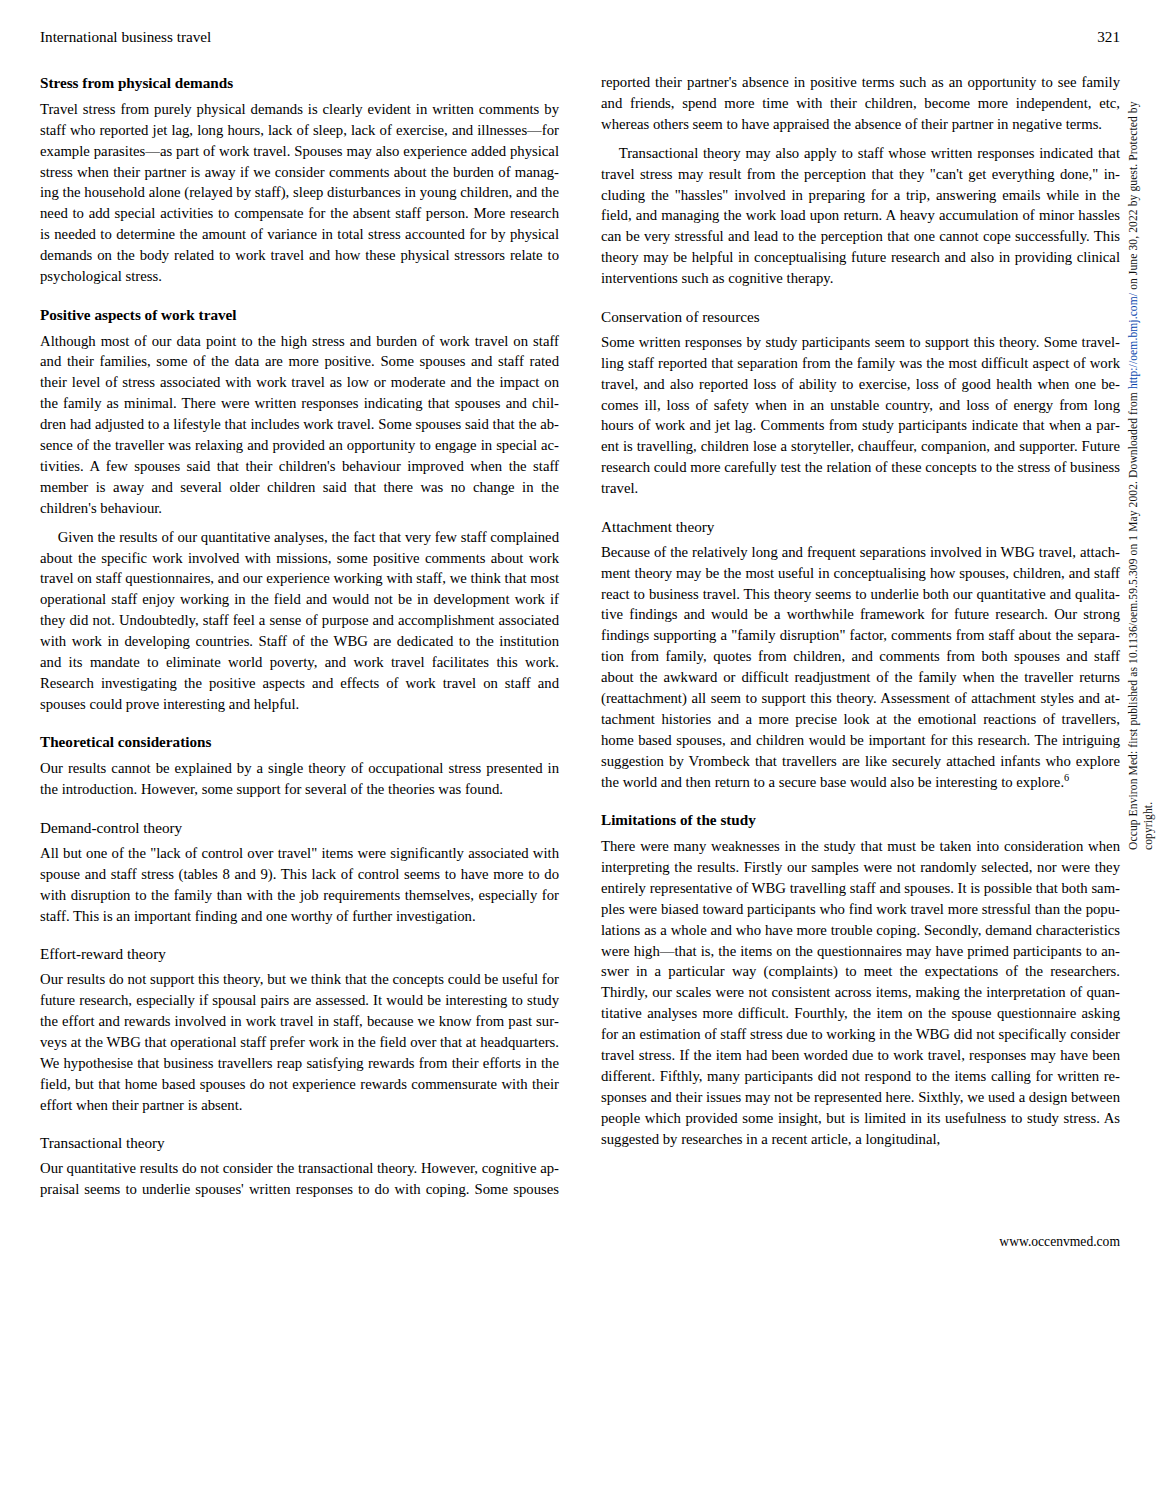International business travel 321
Occup Environ Med: first published as 10.1136/oem.59.5.309 on 1 May 2002. Downloaded from http://oem.bmj.com/ on June 30, 2022 by guest. Protected by copyright.
Stress from physical demands
Travel stress from purely physical demands is clearly evident in written comments by staff who reported jet lag, long hours, lack of sleep, lack of exercise, and illnesses—for example parasites—as part of work travel. Spouses may also experience added physical stress when their partner is away if we consider comments about the burden of managing the household alone (relayed by staff), sleep disturbances in young children, and the need to add special activities to compensate for the absent staff person. More research is needed to determine the amount of variance in total stress accounted for by physical demands on the body related to work travel and how these physical stressors relate to psychological stress.
Positive aspects of work travel
Although most of our data point to the high stress and burden of work travel on staff and their families, some of the data are more positive. Some spouses and staff rated their level of stress associated with work travel as low or moderate and the impact on the family as minimal. There were written responses indicating that spouses and children had adjusted to a lifestyle that includes work travel. Some spouses said that the absence of the traveller was relaxing and provided an opportunity to engage in special activities. A few spouses said that their children's behaviour improved when the staff member is away and several older children said that there was no change in the children's behaviour.
Given the results of our quantitative analyses, the fact that very few staff complained about the specific work involved with missions, some positive comments about work travel on staff questionnaires, and our experience working with staff, we think that most operational staff enjoy working in the field and would not be in development work if they did not. Undoubtedly, staff feel a sense of purpose and accomplishment associated with work in developing countries. Staff of the WBG are dedicated to the institution and its mandate to eliminate world poverty, and work travel facilitates this work. Research investigating the positive aspects and effects of work travel on staff and spouses could prove interesting and helpful.
Theoretical considerations
Our results cannot be explained by a single theory of occupational stress presented in the introduction. However, some support for several of the theories was found.
Demand-control theory
All but one of the "lack of control over travel" items were significantly associated with spouse and staff stress (tables 8 and 9). This lack of control seems to have more to do with disruption to the family than with the job requirements themselves, especially for staff. This is an important finding and one worthy of further investigation.
Effort-reward theory
Our results do not support this theory, but we think that the concepts could be useful for future research, especially if spousal pairs are assessed. It would be interesting to study the effort and rewards involved in work travel in staff, because we know from past surveys at the WBG that operational staff prefer work in the field over that at headquarters. We hypothesise that business travellers reap satisfying rewards from their efforts in the field, but that home based spouses do not experience rewards commensurate with their effort when their partner is absent.
Transactional theory
Our quantitative results do not consider the transactional theory. However, cognitive appraisal seems to underlie spouses' written responses to do with coping. Some spouses reported their partner's absence in positive terms such as an opportunity to see family and friends, spend more time with their children, become more independent, etc, whereas others seem to have appraised the absence of their partner in negative terms.
Transactional theory may also apply to staff whose written responses indicated that travel stress may result from the perception that they "can't get everything done," including the "hassles" involved in preparing for a trip, answering emails while in the field, and managing the work load upon return. A heavy accumulation of minor hassles can be very stressful and lead to the perception that one cannot cope successfully. This theory may be helpful in conceptualising future research and also in providing clinical interventions such as cognitive therapy.
Conservation of resources
Some written responses by study participants seem to support this theory. Some travelling staff reported that separation from the family was the most difficult aspect of work travel, and also reported loss of ability to exercise, loss of good health when one becomes ill, loss of safety when in an unstable country, and loss of energy from long hours of work and jet lag. Comments from study participants indicate that when a parent is travelling, children lose a storyteller, chauffeur, companion, and supporter. Future research could more carefully test the relation of these concepts to the stress of business travel.
Attachment theory
Because of the relatively long and frequent separations involved in WBG travel, attachment theory may be the most useful in conceptualising how spouses, children, and staff react to business travel. This theory seems to underlie both our quantitative and qualitative findings and would be a worthwhile framework for future research. Our strong findings supporting a "family disruption" factor, comments from staff about the separation from family, quotes from children, and comments from both spouses and staff about the awkward or difficult readjustment of the family when the traveller returns (reattachment) all seem to support this theory. Assessment of attachment styles and attachment histories and a more precise look at the emotional reactions of travellers, home based spouses, and children would be important for this research. The intriguing suggestion by Vrombeck that travellers are like securely attached infants who explore the world and then return to a secure base would also be interesting to explore.6
Limitations of the study
There were many weaknesses in the study that must be taken into consideration when interpreting the results. Firstly our samples were not randomly selected, nor were they entirely representative of WBG travelling staff and spouses. It is possible that both samples were biased toward participants who find work travel more stressful than the populations as a whole and who have more trouble coping. Secondly, demand characteristics were high—that is, the items on the questionnaires may have primed participants to answer in a particular way (complaints) to meet the expectations of the researchers. Thirdly, our scales were not consistent across items, making the interpretation of quantitative analyses more difficult. Fourthly, the item on the spouse questionnaire asking for an estimation of staff stress due to working in the WBG did not specifically consider travel stress. If the item had been worded due to work travel, responses may have been different. Fifthly, many participants did not respond to the items calling for written responses and their issues may not be represented here. Sixthly, we used a design between people which provided some insight, but is limited in its usefulness to study stress. As suggested by researches in a recent article, a longitudinal,
www.occenvmed.com